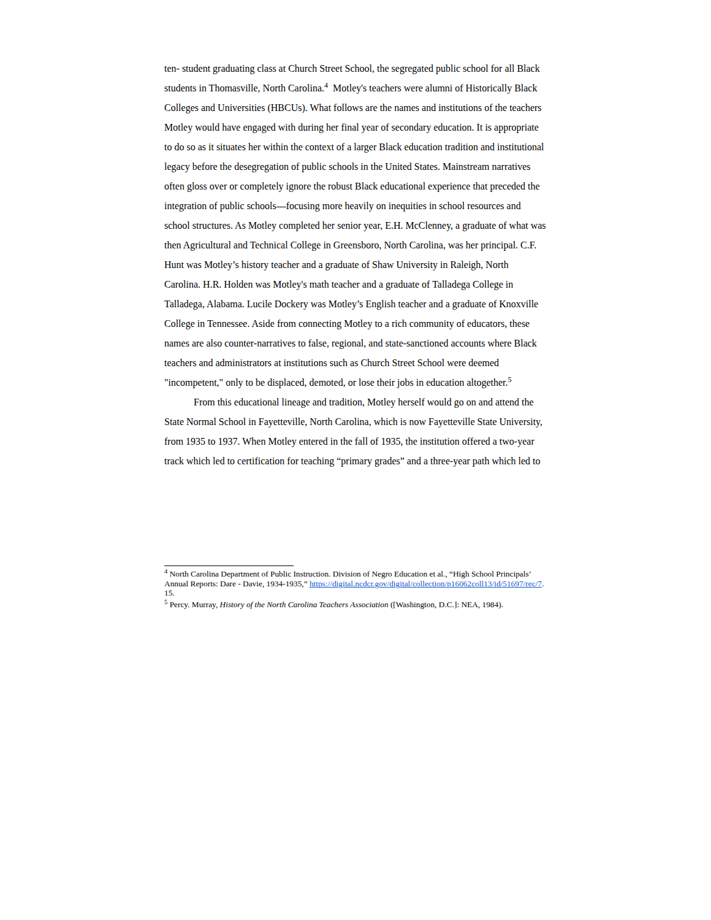ten- student graduating class at Church Street School, the segregated public school for all Black students in Thomasville, North Carolina.4 Motley's teachers were alumni of Historically Black Colleges and Universities (HBCUs). What follows are the names and institutions of the teachers Motley would have engaged with during her final year of secondary education. It is appropriate to do so as it situates her within the context of a larger Black education tradition and institutional legacy before the desegregation of public schools in the United States. Mainstream narratives often gloss over or completely ignore the robust Black educational experience that preceded the integration of public schools—focusing more heavily on inequities in school resources and school structures. As Motley completed her senior year, E.H. McClenney, a graduate of what was then Agricultural and Technical College in Greensboro, North Carolina, was her principal. C.F. Hunt was Motley’s history teacher and a graduate of Shaw University in Raleigh, North Carolina. H.R. Holden was Motley's math teacher and a graduate of Talladega College in Talladega, Alabama. Lucile Dockery was Motley’s English teacher and a graduate of Knoxville College in Tennessee. Aside from connecting Motley to a rich community of educators, these names are also counter-narratives to false, regional, and state-sanctioned accounts where Black teachers and administrators at institutions such as Church Street School were deemed "incompetent," only to be displaced, demoted, or lose their jobs in education altogether.5
From this educational lineage and tradition, Motley herself would go on and attend the State Normal School in Fayetteville, North Carolina, which is now Fayetteville State University, from 1935 to 1937. When Motley entered in the fall of 1935, the institution offered a two-year track which led to certification for teaching “primary grades” and a three-year path which led to
4 North Carolina Department of Public Instruction. Division of Negro Education et al., “High School Principals’ Annual Reports: Dare - Davie, 1934-1935,” https://digital.ncdcr.gov/digital/collection/p16062coll13/id/51697/rec/7. 15.
5 Percy. Murray, History of the North Carolina Teachers Association ([Washington, D.C.]: NEA, 1984).